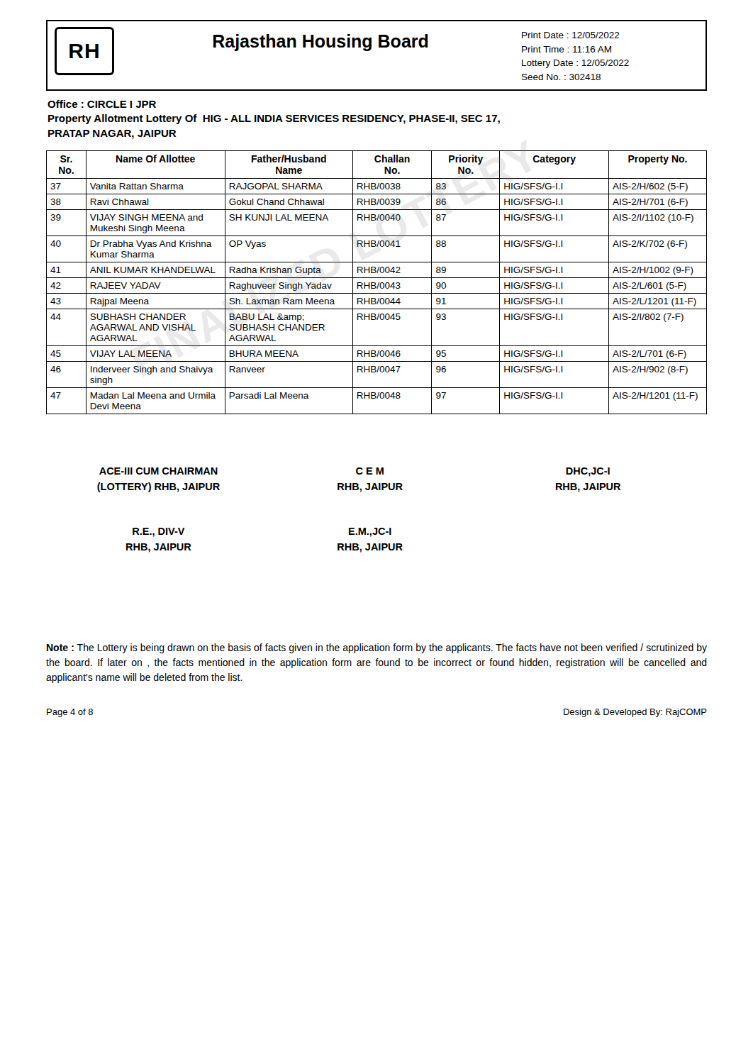RH
Rajasthan Housing Board
Print Date : 12/05/2022
Print Time : 11:16 AM
Lottery Date : 12/05/2022
Seed No. : 302418
Office : CIRCLE I JPR
Property Allotment Lottery Of HIG - ALL INDIA SERVICES RESIDENCY, PHASE-II, SEC 17,
PRATAP NAGAR, JAIPUR
FINALIZED LOTTERY
| Sr. No. | Name Of Allottee | Father/Husband Name | Challan No. | Priority No. | Category | Property No. |
| --- | --- | --- | --- | --- | --- | --- |
| 37 | Vanita Rattan Sharma | RAJGOPAL SHARMA | RHB/0038 | 83 | HIG/SFS/G-I.I | AIS-2/H/602 (5-F) |
| 38 | Ravi Chhawal | Gokul Chand Chhawal | RHB/0039 | 86 | HIG/SFS/G-I.I | AIS-2/H/701 (6-F) |
| 39 | VIJAY SINGH MEENA and Mukeshi Singh Meena | SH KUNJI LAL MEENA | RHB/0040 | 87 | HIG/SFS/G-I.I | AIS-2/I/1102 (10-F) |
| 40 | Dr Prabha Vyas And Krishna Kumar Sharma | OP Vyas | RHB/0041 | 88 | HIG/SFS/G-I.I | AIS-2/K/702 (6-F) |
| 41 | ANIL KUMAR KHANDELWAL | Radha Krishan Gupta | RHB/0042 | 89 | HIG/SFS/G-I.I | AIS-2/H/1002 (9-F) |
| 42 | RAJEEV YADAV | Raghuveer Singh Yadav | RHB/0043 | 90 | HIG/SFS/G-I.I | AIS-2/L/601 (5-F) |
| 43 | Rajpal Meena | Sh. Laxman Ram Meena | RHB/0044 | 91 | HIG/SFS/G-I.I | AIS-2/L/1201 (11-F) |
| 44 | SUBHASH CHANDER AGARWAL AND VISHAL AGARWAL | BABU LAL &amp; SUBHASH CHANDER AGARWAL | RHB/0045 | 93 | HIG/SFS/G-I.I | AIS-2/I/802 (7-F) |
| 45 | VIJAY LAL MEENA | BHURA MEENA | RHB/0046 | 95 | HIG/SFS/G-I.I | AIS-2/L/701 (6-F) |
| 46 | Inderveer Singh and Shaivya singh | Ranveer | RHB/0047 | 96 | HIG/SFS/G-I.I | AIS-2/H/902 (8-F) |
| 47 | Madan Lal Meena and Urmila Devi Meena | Parsadi Lal Meena | RHB/0048 | 97 | HIG/SFS/G-I.I | AIS-2/H/1201 (11-F) |
ACE-III CUM CHAIRMAN
(LOTTERY) RHB, JAIPUR
C E M
RHB, JAIPUR
DHC,JC-I
RHB, JAIPUR
R.E., DIV-V
RHB, JAIPUR
E.M.,JC-I
RHB, JAIPUR
Note : The Lottery is being drawn on the basis of facts given in the application form by the applicants. The facts have not been verified / scrutinized by the board. If later on , the facts mentioned in the application form are found to be incorrect or found hidden, registration will be cancelled and applicant's name will be deleted from the list.
Page 4 of 8
Design & Developed By: RajCOMP